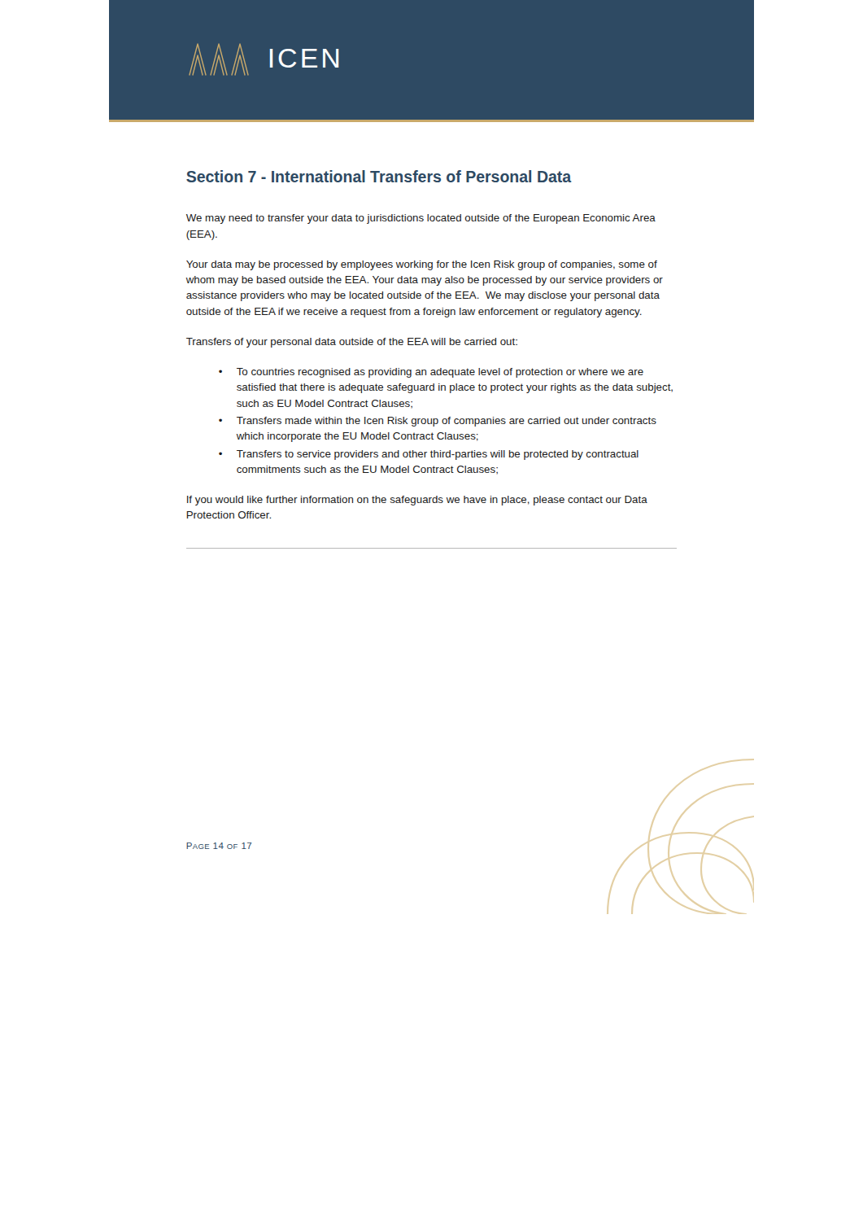ICEN
Section 7 - International Transfers of Personal Data
We may need to transfer your data to jurisdictions located outside of the European Economic Area (EEA).
Your data may be processed by employees working for the Icen Risk group of companies, some of whom may be based outside the EEA. Your data may also be processed by our service providers or assistance providers who may be located outside of the EEA. We may disclose your personal data outside of the EEA if we receive a request from a foreign law enforcement or regulatory agency.
Transfers of your personal data outside of the EEA will be carried out:
To countries recognised as providing an adequate level of protection or where we are satisfied that there is adequate safeguard in place to protect your rights as the data subject, such as EU Model Contract Clauses;
Transfers made within the Icen Risk group of companies are carried out under contracts which incorporate the EU Model Contract Clauses;
Transfers to service providers and other third-parties will be protected by contractual commitments such as the EU Model Contract Clauses;
If you would like further information on the safeguards we have in place, please contact our Data Protection Officer.
PAGE 14 OF 17